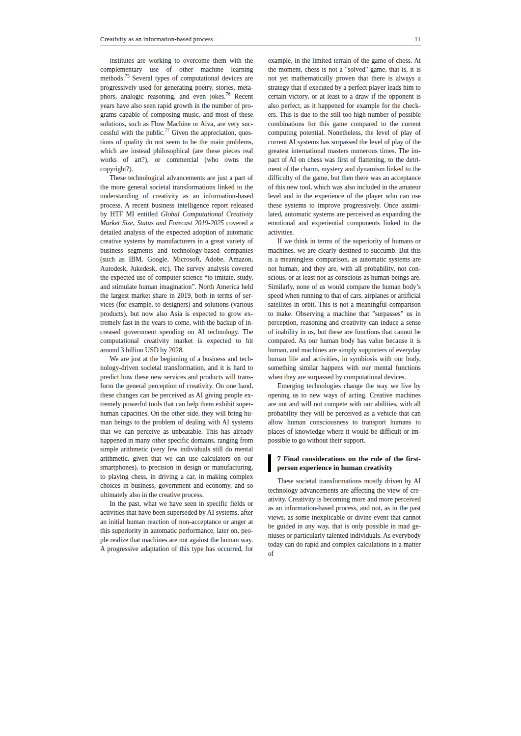Creativity as an information-based process 11
institutes are working to overcome them with the complementary use of other machine learning methods.75 Several types of computational devices are progressively used for generating poetry, stories, metaphors, analogic reasoning, and even jokes.76 Recent years have also seen rapid growth in the number of programs capable of composing music, and most of these solutions, such as Flow Machine or Aiva, are very successful with the public.77 Given the appreciation, questions of quality do not seem to be the main problems, which are instead philosophical (are these pieces real works of art?), or commercial (who owns the copyright?).
These technological advancements are just a part of the more general societal transformations linked to the understanding of creativity as an information-based process. A recent business intelligence report released by HTF MI entitled Global Computational Creativity Market Size, Status and Forecast 2019-2025 covered a detailed analysis of the expected adoption of automatic creative systems by manufacturers in a great variety of business segments and technology-based companies (such as IBM, Google, Microsoft, Adobe, Amazon, Autodesk, Jukedesk, etc). The survey analysis covered the expected use of computer science “to imitate, study, and stimulate human imagination”. North America held the largest market share in 2019, both in terms of services (for example, to designers) and solutions (various products), but now also Asia is expected to grow extremely fast in the years to come, with the backup of increased government spending on AI technology. The computational creativity market is expected to hit around 3 billion USD by 2028.
We are just at the beginning of a business and technology-driven societal transformation, and it is hard to predict how these new services and products will transform the general perception of creativity. On one hand, these changes can be perceived as AI giving people extremely powerful tools that can help them exhibit superhuman capacities. On the other side, they will bring human beings to the problem of dealing with AI systems that we can perceive as unbeatable. This has already happened in many other specific domains, ranging from simple arithmetic (very few individuals still do mental arithmetic, given that we can use calculators on our smartphones), to precision in design or manufacturing, to playing chess, in driving a car, in making complex choices in business, government and economy, and so ultimately also in the creative process.
In the past, what we have seen in specific fields or activities that have been superseded by AI systems, after an initial human reaction of non-acceptance or anger at this superiority in automatic performance, later on, people realize that machines are not against the human way. A progressive adaptation of this type has occurred, for example, in the limited terrain of the game of chess. At the moment, chess is not a "solved" game, that is, it is not yet mathematically proven that there is always a strategy that if executed by a perfect player leads him to certain victory, or at least to a draw if the opponent is also perfect, as it happened for example for the checkers. This is due to the still too high number of possible combinations for this game compared to the current computing potential. Nonetheless, the level of play of current AI systems has surpassed the level of play of the greatest international masters numerous times. The impact of AI on chess was first of flattening, to the detriment of the charm, mystery and dynamism linked to the difficulty of the game, but then there was an acceptance of this new tool, which was also included in the amateur level and in the experience of the player who can use these systems to improve progressively. Once assimilated, automatic systems are perceived as expanding the emotional and experiential components linked to the activities.
If we think in terms of the superiority of humans or machines, we are clearly destined to succumb. But this is a meaningless comparison, as automatic systems are not human, and they are, with all probability, not conscious, or at least not as conscious as human beings are. Similarly, none of us would compare the human body’s speed when running to that of cars, airplanes or artificial satellites in orbit. This is not a meaningful comparison to make. Observing a machine that "surpasses" us in perception, reasoning and creativity can induce a sense of inability in us, but these are functions that cannot be compared. As our human body has value because it is human, and machines are simply supporters of everyday human life and activities, in symbiosis with our body, something similar happens with our mental functions when they are surpassed by computational devices.
Emerging technologies change the way we live by opening us to new ways of acting. Creative machines are not and will not compete with our abilities, with all probability they will be perceived as a vehicle that can allow human consciousness to transport humans to places of knowledge where it would be difficult or impossible to go without their support.
7 Final considerations on the role of the first-person experience in human creativity
These societal transformations mostly driven by AI technology advancements are affecting the view of creativity. Creativity is becoming more and more perceived as an information-based process, and not, as in the past views, as some inexplicable or divine event that cannot be guided in any way, that is only possible in mad geniuses or particularly talented individuals. As everybody today can do rapid and complex calculations in a matter of